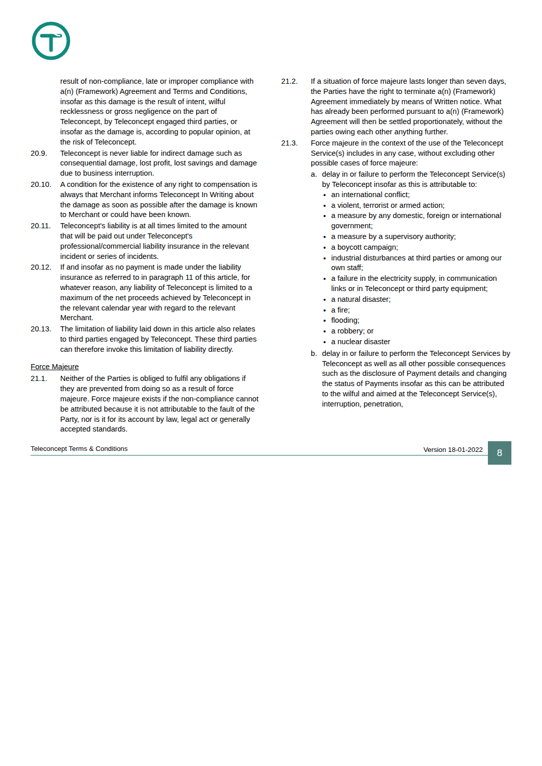result of non-compliance, late or improper compliance with a(n) (Framework) Agreement and Terms and Conditions, insofar as this damage is the result of intent, wilful recklessness or gross negligence on the part of Teleconcept, by Teleconcept engaged third parties, or insofar as the damage is, according to popular opinion, at the risk of Teleconcept.
20.9.
Teleconcept is never liable for indirect damage such as consequential damage, lost profit, lost savings and damage due to business interruption.
20.10.
A condition for the existence of any right to compensation is always that Merchant informs Teleconcept In Writing about the damage as soon as possible after the damage is known to Merchant or could have been known.
20.11.
Teleconcept's liability is at all times limited to the amount that will be paid out under Teleconcept's professional/commercial liability insurance in the relevant incident or series of incidents.
20.12.
If and insofar as no payment is made under the liability insurance as referred to in paragraph 11 of this article, for whatever reason, any liability of Teleconcept is limited to a maximum of the net proceeds achieved by Teleconcept in the relevant calendar year with regard to the relevant Merchant.
20.13.
The limitation of liability laid down in this article also relates to third parties engaged by Teleconcept. These third parties can therefore invoke this limitation of liability directly.
Force Majeure
21.1.
Neither of the Parties is obliged to fulfil any obligations if they are prevented from doing so as a result of force majeure. Force majeure exists if the non-compliance cannot be attributed because it is not attributable to the fault of the Party, nor is it for its account by law, legal act or generally accepted standards.
21.2.
If a situation of force majeure lasts longer than seven days, the Parties have the right to terminate a(n) (Framework) Agreement immediately by means of Written notice. What has already been performed pursuant to a(n) (Framework) Agreement will then be settled proportionately, without the parties owing each other anything further.
21.3.
Force majeure in the context of the use of the Teleconcept Service(s) includes in any case, without excluding other possible cases of force majeure:
a.
delay in or failure to perform the Teleconcept Service(s) by Teleconcept insofar as this is attributable to:
an international conflict;
a violent, terrorist or armed action;
a measure by any domestic, foreign or international government;
a measure by a supervisory authority;
a boycott campaign;
industrial disturbances at third parties or among our own staff;
a failure in the electricity supply, in communication links or in Teleconcept or third party equipment;
a natural disaster;
a fire;
flooding;
a robbery; or
a nuclear disaster
b.
delay in or failure to perform the Teleconcept Services by Teleconcept as well as all other possible consequences such as the disclosure of Payment details and changing the status of Payments insofar as this can be attributed to the wilful and aimed at the Teleconcept Service(s), interruption, penetration,
Teleconcept Terms & Conditions
Version 18-01-2022
8